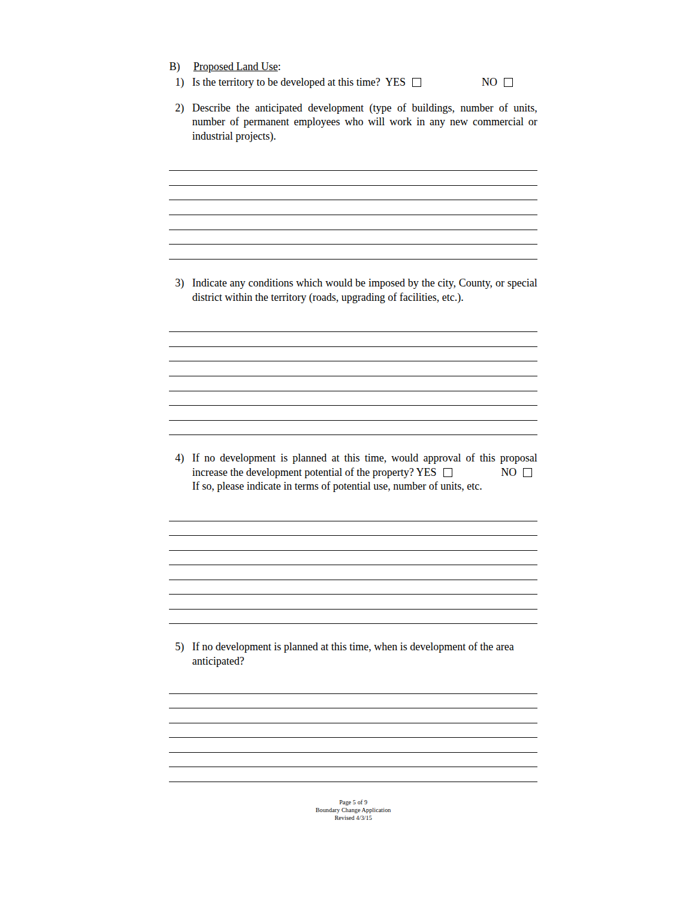B)
Proposed Land Use
:
1)
Is the territory to be developed at this time? YES NO
2)
Describe the anticipated development (type of buildings, number of units, number of permanent employees who will work in any new commercial or industrial projects).
3)
Indicate any conditions which would be imposed by the city, County, or special district within the territory (roads, upgrading of facilities, etc.).
4)
If no development is planned at this time, would approval of this proposal increase the development potential of the property? YES NO
If so, please indicate in terms of potential use, number of units, etc.
5)
If no development is planned at this time, when is development of the area anticipated?
Page 5 of 9
Boundary Change Application
Revised 4/3/15